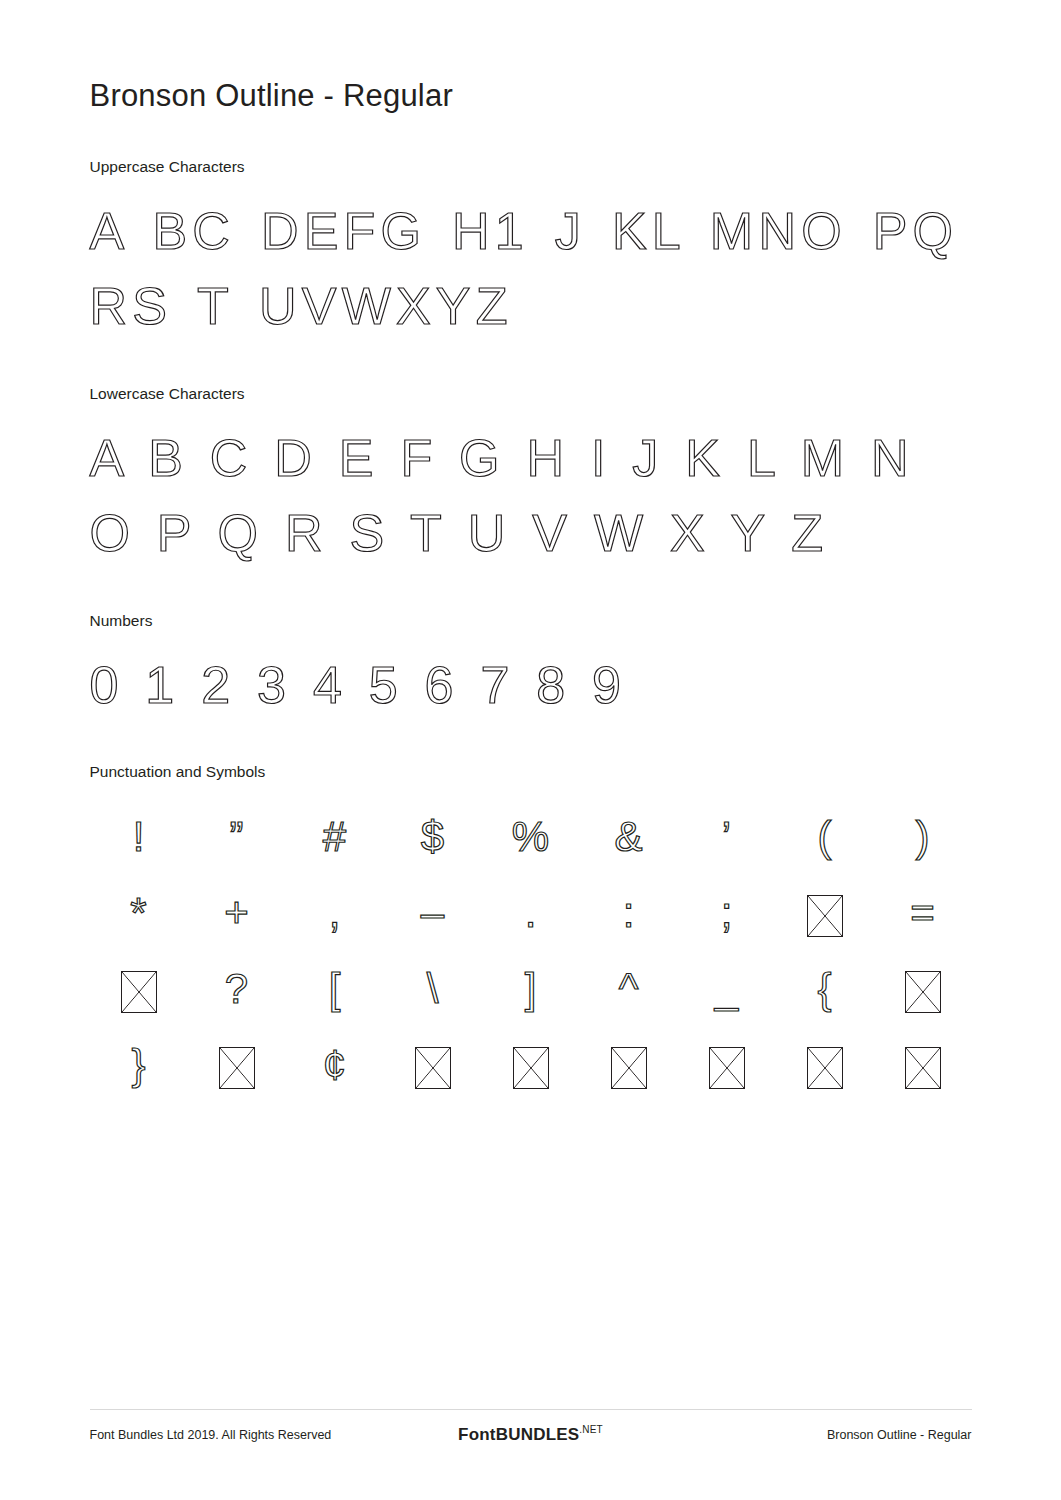Bronson Outline - Regular
Uppercase Characters
A BC DEFG H1 J KL MNO PQ RS T UVWXYZ
Lowercase Characters
A B C D E F G H I J K L M N O P Q R S T U V W X Y Z
Numbers
0 1 2 3 4 5 6 7 8 9
Punctuation and Symbols
| ! | ” | # | $ | % | & | ’ | ( | ) |
| * | + | , | – | . | : | ; | | = |
| | ? | [ | \ | ] | ^ | _ | { | |
| } | | ¢ | | | | | | |
Font Bundles Ltd 2019. All Rights Reserved
FontBUNDLES.NET
Bronson Outline - Regular